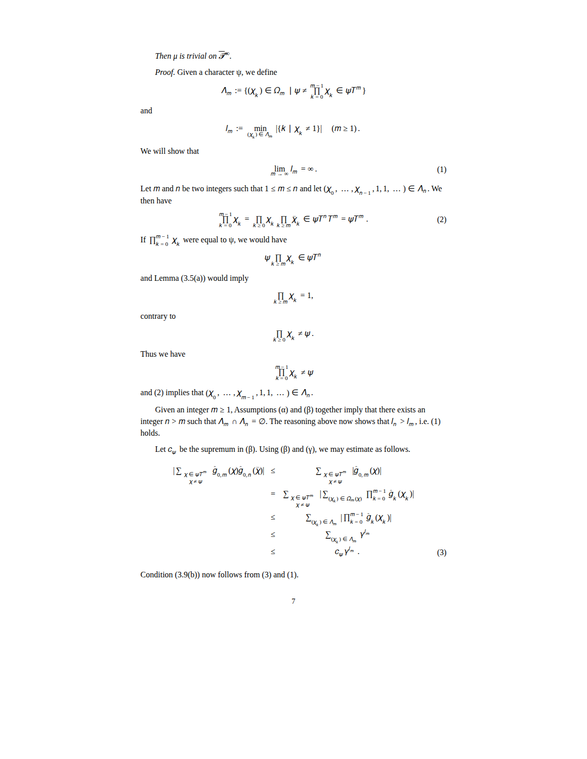Then μ is trivial on 𝓣∞.
Proof. Given a character ψ, we define
Λm := { (χk) ∈ Ωm ∣ ψ ≠ ∏ k=0 m−1 χk ∈ ψTm }
and
lm := min (χk)∈Λm | {k∣χk≠1} | (m≥1).
We will show that
lim m→∞ lm = ∞. (1)
Let m and n be two integers such that 1≤m≤n and let (χ0,…,χn−1,1,1,…)∈Λn. We then have
∏ k=0 m−1 χk = ∏k≥0 χk ∏k≥m χ¯k ∈ ψTnTm = ψTm. (2)
If ∏k=0m−1χk were equal to ψ, we would have
ψ ∏k≥m χk ∈ ψTn
and Lemma (3.5(a)) would imply
∏k≥m χk =1,
contrary to
∏k≥0 χk ≠ψ.
Thus we have
∏ k=0 m−1 χk ≠ψ
and (2) implies that (χ0,…,χm−1,1,1,…)∈Λn.
Given an integer m≥1, Assumptions (α) and (β) together imply that there exists an integer n>m such that Λm∩Λn=∅. The reasoning above now shows that ln>lm, i.e. (1) holds.
Let cψ be the supremum in (β). Using (β) and (γ), we may estimate as follows.
| ∑ χ∈ψTm χ≠ψ ĝ0,m (χ) ĝ0,n (χ¯) | ≤ ∑ χ∈ψTm χ≠ψ | ĝ0,m (χ) | = ∑ χ∈ψTm χ≠ψ | ∑ (χk)∈Ωm(χ) ∏ k=0 m−1 ĝk (χk) | ≤ ∑ (χk)∈Λm | ∏ k=0 m−1 ĝk (χk) | ≤ ∑ (χk)∈Λm γlm ≤ cψ γlm . (3)
Condition (3.9(b)) now follows from (3) and (1).
7